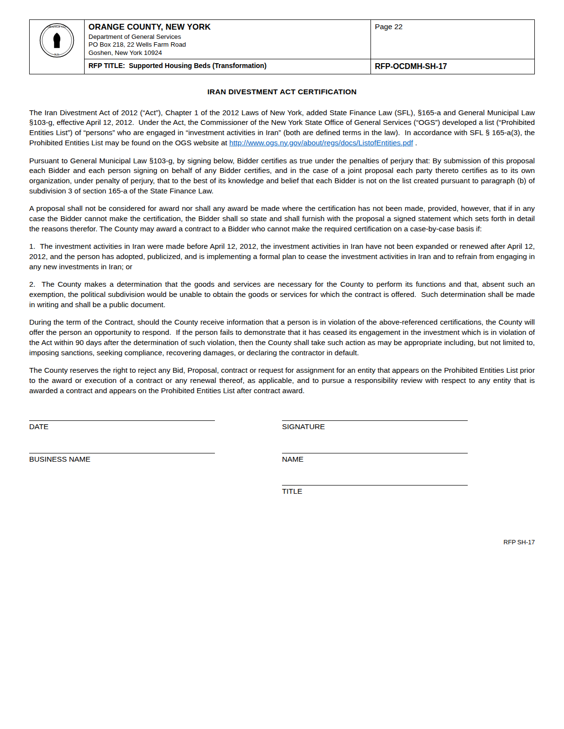| | ORANGE COUNTY, NEW YORK Department of General Services PO Box 218, 22 Wells Farm Road Goshen, New York 10924 | Page 22 |
| RFP TITLE: Supported Housing Beds (Transformation) | RFP-OCDMH-SH-17 |
IRAN DIVESTMENT ACT CERTIFICATION
The Iran Divestment Act of 2012 (“Act”), Chapter 1 of the 2012 Laws of New York, added State Finance Law (SFL), §165-a and General Municipal Law §103-g, effective April 12, 2012. Under the Act, the Commissioner of the New York State Office of General Services (“OGS”) developed a list (“Prohibited Entities List”) of “persons” who are engaged in “investment activities in Iran” (both are defined terms in the law). In accordance with SFL § 165-a(3), the Prohibited Entities List may be found on the OGS website at http://www.ogs.ny.gov/about/regs/docs/ListofEntities.pdf .
Pursuant to General Municipal Law §103-g, by signing below, Bidder certifies as true under the penalties of perjury that: By submission of this proposal each Bidder and each person signing on behalf of any Bidder certifies, and in the case of a joint proposal each party thereto certifies as to its own organization, under penalty of perjury, that to the best of its knowledge and belief that each Bidder is not on the list created pursuant to paragraph (b) of subdivision 3 of section 165-a of the State Finance Law.
A proposal shall not be considered for award nor shall any award be made where the certification has not been made, provided, however, that if in any case the Bidder cannot make the certification, the Bidder shall so state and shall furnish with the proposal a signed statement which sets forth in detail the reasons therefor. The County may award a contract to a Bidder who cannot make the required certification on a case-by-case basis if:
1. The investment activities in Iran were made before April 12, 2012, the investment activities in Iran have not been expanded or renewed after April 12, 2012, and the person has adopted, publicized, and is implementing a formal plan to cease the investment activities in Iran and to refrain from engaging in any new investments in Iran; or
2. The County makes a determination that the goods and services are necessary for the County to perform its functions and that, absent such an exemption, the political subdivision would be unable to obtain the goods or services for which the contract is offered. Such determination shall be made in writing and shall be a public document.
During the term of the Contract, should the County receive information that a person is in violation of the above-referenced certifications, the County will offer the person an opportunity to respond. If the person fails to demonstrate that it has ceased its engagement in the investment which is in violation of the Act within 90 days after the determination of such violation, then the County shall take such action as may be appropriate including, but not limited to, imposing sanctions, seeking compliance, recovering damages, or declaring the contractor in default.
The County reserves the right to reject any Bid, Proposal, contract or request for assignment for an entity that appears on the Prohibited Entities List prior to the award or execution of a contract or any renewal thereof, as applicable, and to pursue a responsibility review with respect to any entity that is awarded a contract and appears on the Prohibited Entities List after contract award.
| DATE | SIGNATURE |
| BUSINESS NAME | NAME |
| | TITLE |
RFP SH-17